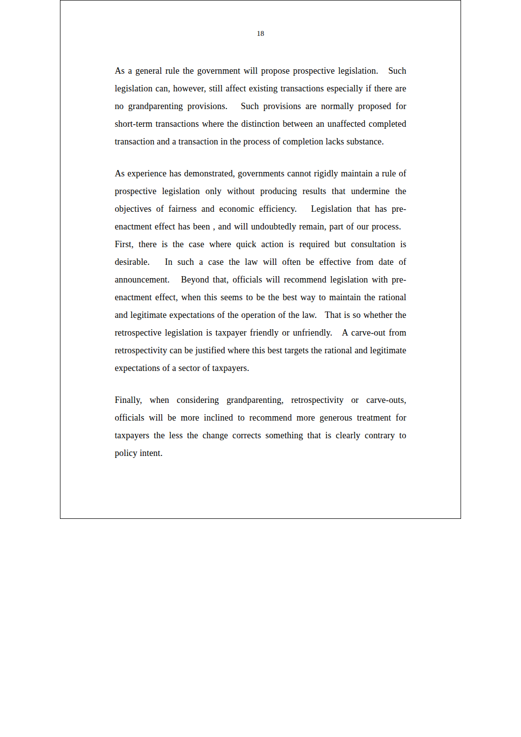18
As a general rule the government will propose prospective legislation. Such legislation can, however, still affect existing transactions especially if there are no grandparenting provisions. Such provisions are normally proposed for short-term transactions where the distinction between an unaffected completed transaction and a transaction in the process of completion lacks substance.
As experience has demonstrated, governments cannot rigidly maintain a rule of prospective legislation only without producing results that undermine the objectives of fairness and economic efficiency. Legislation that has pre-enactment effect has been , and will undoubtedly remain, part of our process. First, there is the case where quick action is required but consultation is desirable. In such a case the law will often be effective from date of announcement. Beyond that, officials will recommend legislation with pre-enactment effect, when this seems to be the best way to maintain the rational and legitimate expectations of the operation of the law. That is so whether the retrospective legislation is taxpayer friendly or unfriendly. A carve-out from retrospectivity can be justified where this best targets the rational and legitimate expectations of a sector of taxpayers.
Finally, when considering grandparenting, retrospectivity or carve-outs, officials will be more inclined to recommend more generous treatment for taxpayers the less the change corrects something that is clearly contrary to policy intent.